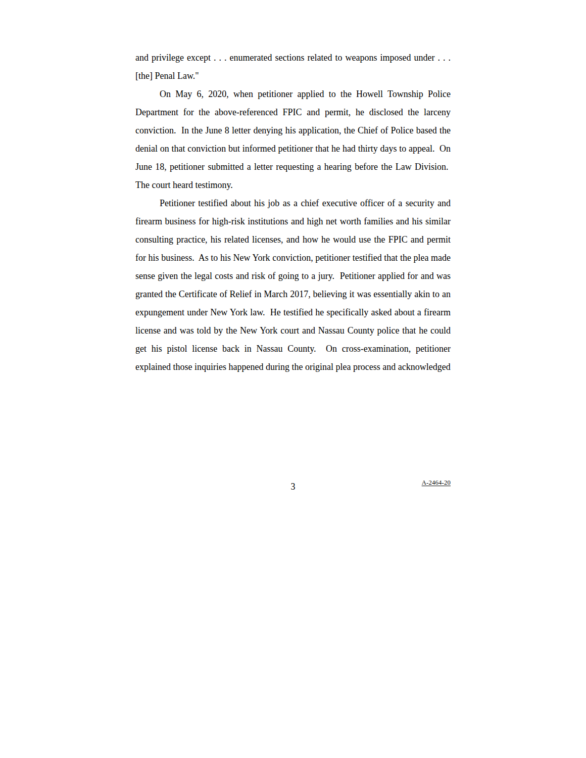and privilege except . . . enumerated sections related to weapons imposed under . . . [the] Penal Law."
On May 6, 2020, when petitioner applied to the Howell Township Police Department for the above-referenced FPIC and permit, he disclosed the larceny conviction. In the June 8 letter denying his application, the Chief of Police based the denial on that conviction but informed petitioner that he had thirty days to appeal. On June 18, petitioner submitted a letter requesting a hearing before the Law Division. The court heard testimony.
Petitioner testified about his job as a chief executive officer of a security and firearm business for high-risk institutions and high net worth families and his similar consulting practice, his related licenses, and how he would use the FPIC and permit for his business. As to his New York conviction, petitioner testified that the plea made sense given the legal costs and risk of going to a jury. Petitioner applied for and was granted the Certificate of Relief in March 2017, believing it was essentially akin to an expungement under New York law. He testified he specifically asked about a firearm license and was told by the New York court and Nassau County police that he could get his pistol license back in Nassau County. On cross-examination, petitioner explained those inquiries happened during the original plea process and acknowledged
3
A-2464-20